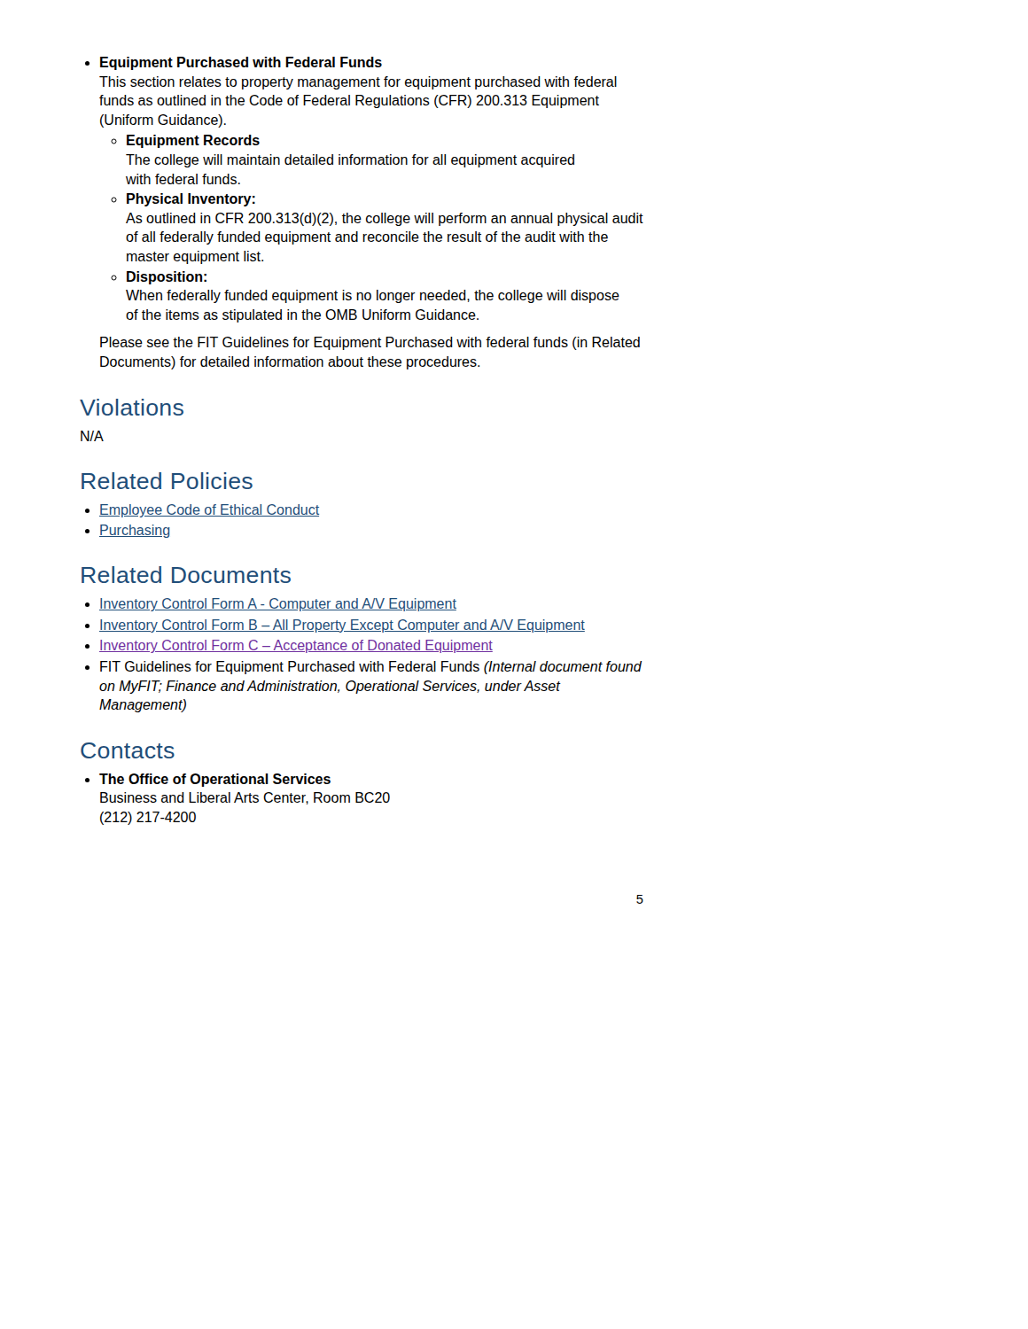Equipment Purchased with Federal Funds
This section relates to property management for equipment purchased with federal funds as outlined in the Code of Federal Regulations (CFR) 200.313 Equipment (Uniform Guidance).
Equipment Records
The college will maintain detailed information for all equipment acquired
with federal funds.
Physical Inventory:
As outlined in CFR 200.313(d)(2), the college will perform an annual physical audit of all federally funded equipment and reconcile the result of the audit with the master equipment list.
Disposition:
When federally funded equipment is no longer needed, the college will dispose
of the items as stipulated in the OMB Uniform Guidance.
Please see the FIT Guidelines for Equipment Purchased with federal funds (in Related Documents) for detailed information about these procedures.
Violations
N/A
Related Policies
Employee Code of Ethical Conduct
Purchasing
Related Documents
Inventory Control Form A - Computer and A/V Equipment
Inventory Control Form B – All Property Except Computer and A/V Equipment
Inventory Control Form C – Acceptance of Donated Equipment
FIT Guidelines for Equipment Purchased with Federal Funds (Internal document found on MyFIT; Finance and Administration, Operational Services, under Asset Management)
Contacts
The Office of Operational Services
Business and Liberal Arts Center, Room BC20
(212) 217-4200
5